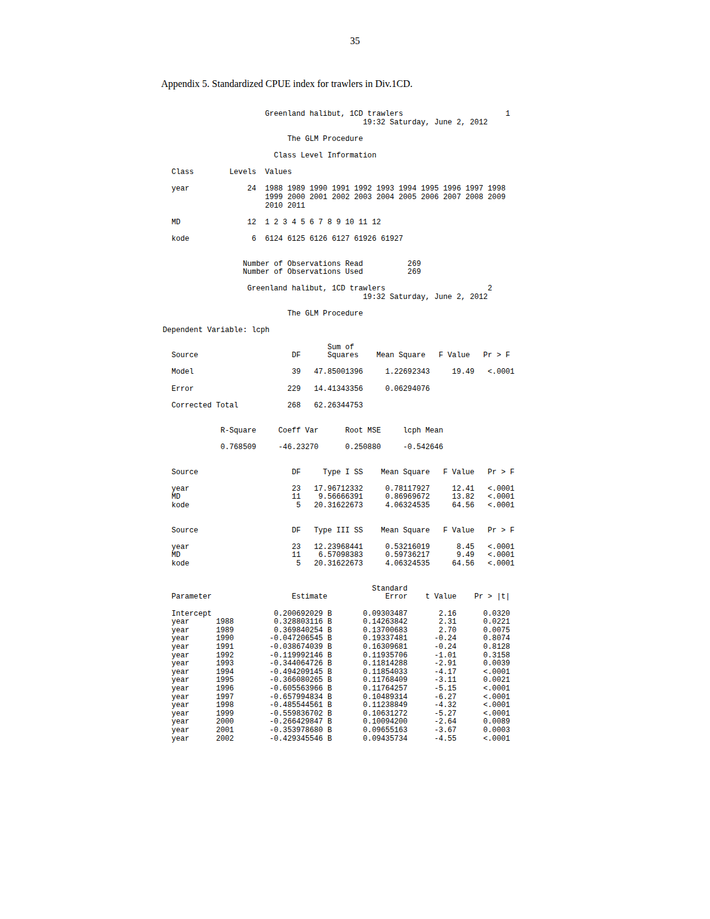35
Appendix 5. Standardized CPUE index for trawlers in Div.1CD.
                        Greenland halibut, 1CD trawlers                       1
                                              19:32 Saturday, June 2, 2012

                             The GLM Procedure

                          Class Level Information

   Class        Levels  Values

   year             24  1988 1989 1990 1991 1992 1993 1994 1995 1996 1997 1998
                        1999 2000 2001 2002 2003 2004 2005 2006 2007 2008 2009
                        2010 2011

   MD               12  1 2 3 4 5 6 7 8 9 10 11 12

   kode              6  6124 6125 6126 6127 61926 61927


                   Number of Observations Read          269
                   Number of Observations Used          269

                    Greenland halibut, 1CD trawlers                       2
                                              19:32 Saturday, June 2, 2012

                             The GLM Procedure

 Dependent Variable: lcph

                                      Sum of
   Source                     DF      Squares    Mean Square   F Value   Pr > F

   Model                      39   47.85001396     1.22692343     19.49   <.0001

   Error                     229   14.41343356     0.06294076

   Corrected Total           268   62.26344753


              R-Square     Coeff Var      Root MSE     lcph Mean

              0.768509     -46.23270      0.250880     -0.542646


   Source                     DF     Type I SS    Mean Square   F Value   Pr > F

   year                       23   17.96712332     0.78117927     12.41   <.0001
   MD                         11    9.56666391     0.86969672     13.82   <.0001
   kode                        5   20.31622673     4.06324535     64.56   <.0001


   Source                     DF   Type III SS    Mean Square   F Value   Pr > F

   year                       23   12.23968441     0.53216019      8.45   <.0001
   MD                         11    6.57098383     0.59736217      9.49   <.0001
   kode                        5   20.31622673     4.06324535     64.56   <.0001


                                                Standard
   Parameter                  Estimate             Error    t Value    Pr > |t|

   Intercept              0.200692029 B       0.09303487       2.16      0.0320
   year      1988         0.328803116 B       0.14263842       2.31      0.0221
   year      1989         0.369840254 B       0.13700683       2.70      0.0075
   year      1990        -0.047206545 B       0.19337481      -0.24      0.8074
   year      1991        -0.038674039 B       0.16309681      -0.24      0.8128
   year      1992        -0.119992146 B       0.11935706      -1.01      0.3158
   year      1993        -0.344064726 B       0.11814288      -2.91      0.0039
   year      1994        -0.494209145 B       0.11854033      -4.17      <.0001
   year      1995        -0.366080265 B       0.11768409      -3.11      0.0021
   year      1996        -0.605563966 B       0.11764257      -5.15      <.0001
   year      1997        -0.657994834 B       0.10489314      -6.27      <.0001
   year      1998        -0.485544561 B       0.11238849      -4.32      <.0001
   year      1999        -0.559836702 B       0.10631272      -5.27      <.0001
   year      2000        -0.266429847 B       0.10094200      -2.64      0.0089
   year      2001        -0.353978680 B       0.09655163      -3.67      0.0003
   year      2002        -0.429345546 B       0.09435734      -4.55      <.0001